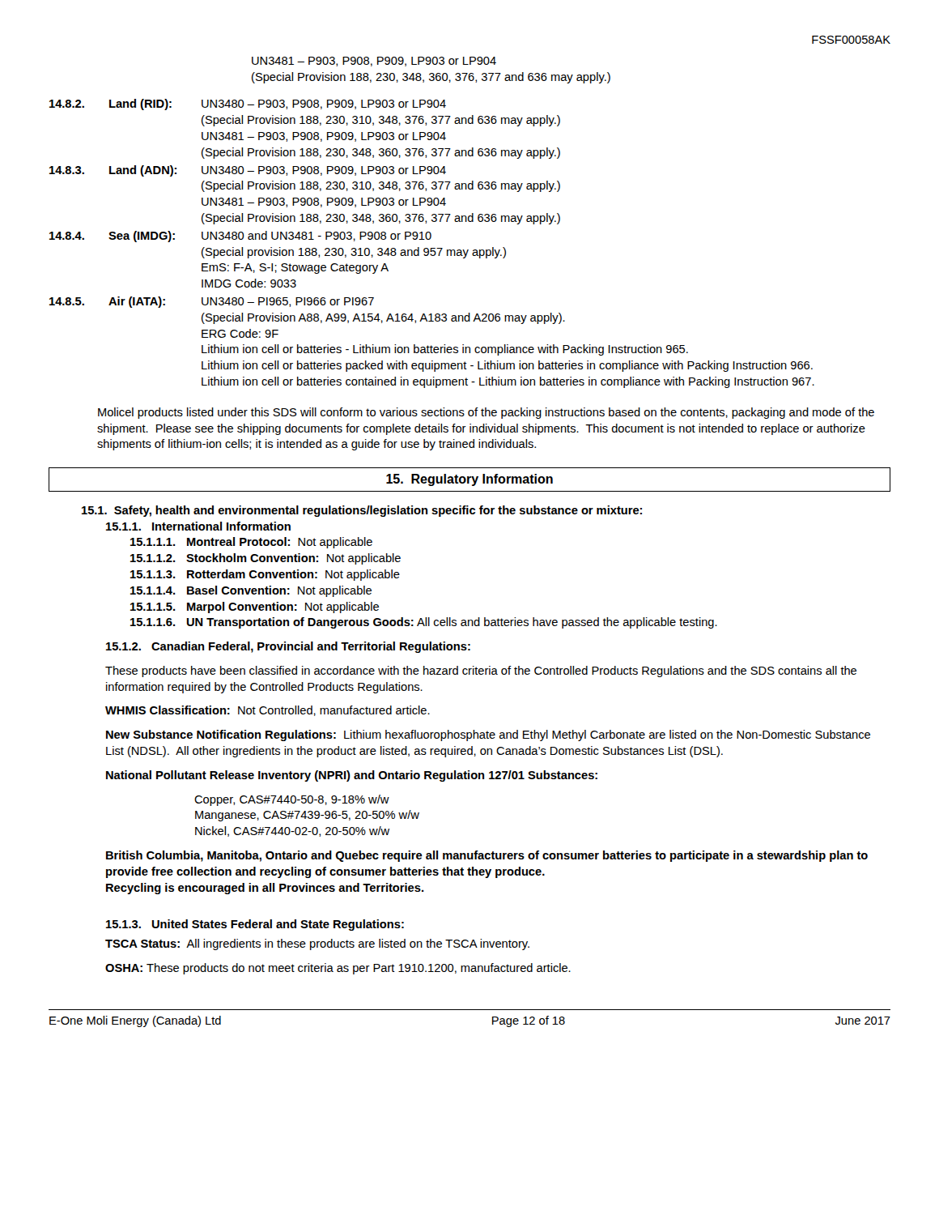FSSF00058AK
UN3481 – P903, P908, P909, LP903 or LP904
(Special Provision 188, 230, 348, 360, 376, 377 and 636 may apply.)
| 14.8.2. | Land (RID): | UN3480 – P903, P908, P909, LP903 or LP904 (Special Provision 188, 230, 310, 348, 376, 377 and 636 may apply.) UN3481 – P903, P908, P909, LP903 or LP904 (Special Provision 188, 230, 348, 360, 376, 377 and 636 may apply.) |
| 14.8.3. | Land (ADN): | UN3480 – P903, P908, P909, LP903 or LP904 (Special Provision 188, 230, 310, 348, 376, 377 and 636 may apply.) UN3481 – P903, P908, P909, LP903 or LP904 (Special Provision 188, 230, 348, 360, 376, 377 and 636 may apply.) |
| 14.8.4. | Sea (IMDG): | UN3480 and UN3481 - P903, P908 or P910 (Special provision 188, 230, 310, 348 and 957 may apply.) EmS: F-A, S-I; Stowage Category A IMDG Code: 9033 |
| 14.8.5. | Air (IATA): | UN3480 – PI965, PI966 or PI967 (Special Provision A88, A99, A154, A164, A183 and A206 may apply). ERG Code: 9F Lithium ion cell or batteries - Lithium ion batteries in compliance with Packing Instruction 965. Lithium ion cell or batteries packed with equipment - Lithium ion batteries in compliance with Packing Instruction 966. Lithium ion cell or batteries contained in equipment - Lithium ion batteries in compliance with Packing Instruction 967. |
Molicel products listed under this SDS will conform to various sections of the packing instructions based on the contents, packaging and mode of the shipment. Please see the shipping documents for complete details for individual shipments. This document is not intended to replace or authorize shipments of lithium-ion cells; it is intended as a guide for use by trained individuals.
15. Regulatory Information
15.1. Safety, health and environmental regulations/legislation specific for the substance or mixture:
15.1.1. International Information
15.1.1.1. Montreal Protocol: Not applicable
15.1.1.2. Stockholm Convention: Not applicable
15.1.1.3. Rotterdam Convention: Not applicable
15.1.1.4. Basel Convention: Not applicable
15.1.1.5. Marpol Convention: Not applicable
15.1.1.6. UN Transportation of Dangerous Goods: All cells and batteries have passed the applicable testing.
15.1.2. Canadian Federal, Provincial and Territorial Regulations:
These products have been classified in accordance with the hazard criteria of the Controlled Products Regulations and the SDS contains all the information required by the Controlled Products Regulations.
WHMIS Classification: Not Controlled, manufactured article.
New Substance Notification Regulations: Lithium hexafluorophosphate and Ethyl Methyl Carbonate are listed on the Non-Domestic Substance List (NDSL). All other ingredients in the product are listed, as required, on Canada’s Domestic Substances List (DSL).
National Pollutant Release Inventory (NPRI) and Ontario Regulation 127/01 Substances:
Copper, CAS#7440-50-8, 9-18% w/w
Manganese, CAS#7439-96-5, 20-50% w/w
Nickel, CAS#7440-02-0, 20-50% w/w
British Columbia, Manitoba, Ontario and Quebec require all manufacturers of consumer batteries to participate in a stewardship plan to provide free collection and recycling of consumer batteries that they produce.
Recycling is encouraged in all Provinces and Territories.
15.1.3. United States Federal and State Regulations:
TSCA Status: All ingredients in these products are listed on the TSCA inventory.
OSHA: These products do not meet criteria as per Part 1910.1200, manufactured article.
E-One Moli Energy (Canada) Ltd Page 12 of 18 June 2017